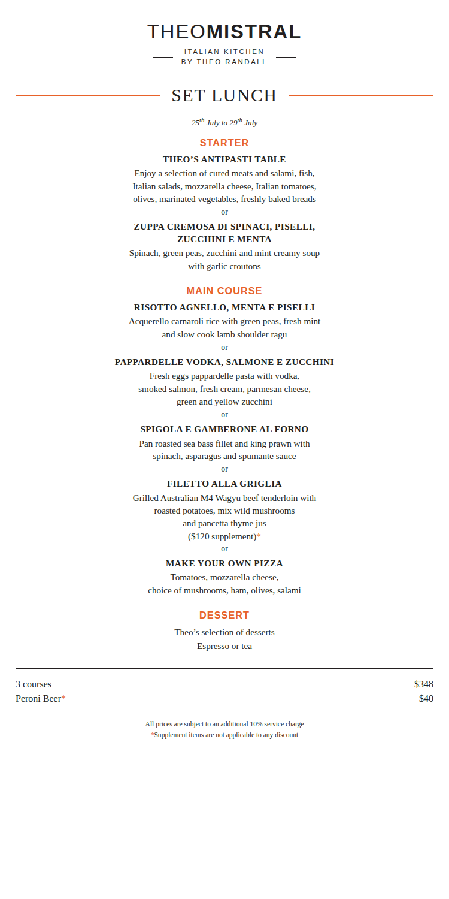THEO MISTRAL
ITALIAN KITCHEN
BY THEO RANDALL
SET LUNCH
25th July to 29th July
STARTER
THEO’S ANTIPASTI TABLE Enjoy a selection of cured meats and salami, fish,
Italian salads, mozzarella cheese, Italian tomatoes,
olives, marinated vegetables, freshly baked breads
or
ZUPPA CREMOSA DI SPINACI, PISELLI,
ZUCCHINI E MENTA Spinach, green peas, zucchini and mint creamy soup
with garlic croutons
MAIN COURSE
RISOTTO AGNELLO, MENTA E PISELLI Acquerello carnaroli rice with green peas, fresh mint
and slow cook lamb shoulder ragu
or
PAPPARDELLE VODKA, SALMONE E ZUCCHINI Fresh eggs pappardelle pasta with vodka,
smoked salmon, fresh cream, parmesan cheese,
green and yellow zucchini
or
SPIGOLA E GAMBERONE AL FORNO Pan roasted sea bass fillet and king prawn with
spinach, asparagus and spumante sauce
or
FILETTO ALLA GRIGLIA Grilled Australian M4 Wagyu beef tenderloin with
roasted potatoes, mix wild mushrooms
and pancetta thyme jus ($120 supplement)*
or
MAKE YOUR OWN PIZZA Tomatoes, mozzarella cheese,
choice of mushrooms, ham, olives, salami
DESSERT
Theo’s selection of desserts
Espresso or tea
| 3 courses | $348 |
| Peroni Beer * | $40 |
All prices are subject to an additional 10% service charge
*Supplement items are not applicable to any discount